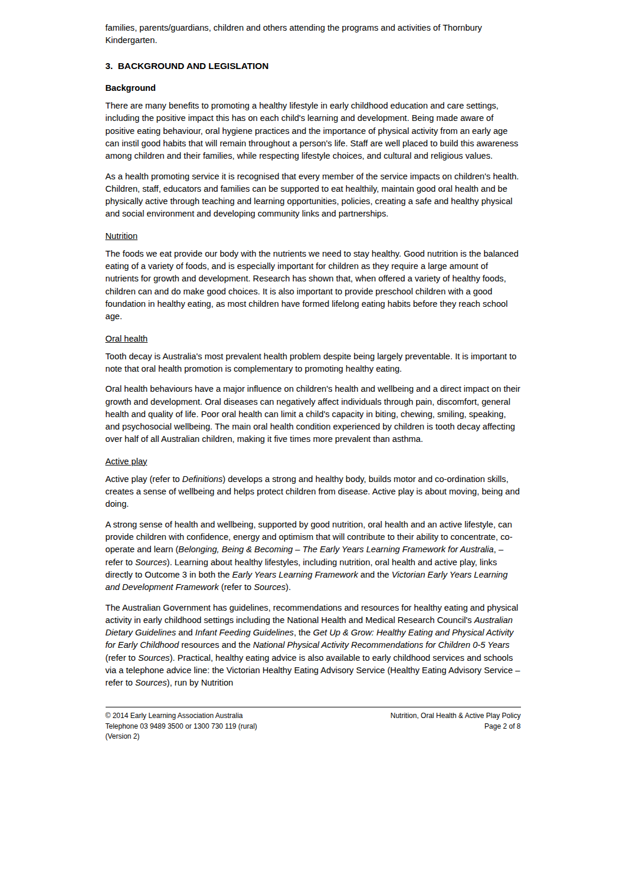families, parents/guardians, children and others attending the programs and activities of Thornbury Kindergarten.
3. BACKGROUND AND LEGISLATION
Background
There are many benefits to promoting a healthy lifestyle in early childhood education and care settings, including the positive impact this has on each child's learning and development. Being made aware of positive eating behaviour, oral hygiene practices and the importance of physical activity from an early age can instil good habits that will remain throughout a person's life. Staff are well placed to build this awareness among children and their families, while respecting lifestyle choices, and cultural and religious values.
As a health promoting service it is recognised that every member of the service impacts on children's health. Children, staff, educators and families can be supported to eat healthily, maintain good oral health and be physically active through teaching and learning opportunities, policies, creating a safe and healthy physical and social environment and developing community links and partnerships.
Nutrition
The foods we eat provide our body with the nutrients we need to stay healthy. Good nutrition is the balanced eating of a variety of foods, and is especially important for children as they require a large amount of nutrients for growth and development. Research has shown that, when offered a variety of healthy foods, children can and do make good choices. It is also important to provide preschool children with a good foundation in healthy eating, as most children have formed lifelong eating habits before they reach school age.
Oral health
Tooth decay is Australia's most prevalent health problem despite being largely preventable. It is important to note that oral health promotion is complementary to promoting healthy eating.
Oral health behaviours have a major influence on children's health and wellbeing and a direct impact on their growth and development. Oral diseases can negatively affect individuals through pain, discomfort, general health and quality of life. Poor oral health can limit a child's capacity in biting, chewing, smiling, speaking, and psychosocial wellbeing. The main oral health condition experienced by children is tooth decay affecting over half of all Australian children, making it five times more prevalent than asthma.
Active play
Active play (refer to Definitions) develops a strong and healthy body, builds motor and co-ordination skills, creates a sense of wellbeing and helps protect children from disease. Active play is about moving, being and doing.
A strong sense of health and wellbeing, supported by good nutrition, oral health and an active lifestyle, can provide children with confidence, energy and optimism that will contribute to their ability to concentrate, co-operate and learn (Belonging, Being & Becoming – The Early Years Learning Framework for Australia, – refer to Sources). Learning about healthy lifestyles, including nutrition, oral health and active play, links directly to Outcome 3 in both the Early Years Learning Framework and the Victorian Early Years Learning and Development Framework (refer to Sources).
The Australian Government has guidelines, recommendations and resources for healthy eating and physical activity in early childhood settings including the National Health and Medical Research Council's Australian Dietary Guidelines and Infant Feeding Guidelines, the Get Up & Grow: Healthy Eating and Physical Activity for Early Childhood resources and the National Physical Activity Recommendations for Children 0-5 Years (refer to Sources). Practical, healthy eating advice is also available to early childhood services and schools via a telephone advice line: the Victorian Healthy Eating Advisory Service (Healthy Eating Advisory Service – refer to Sources), run by Nutrition
| © 2014 Early Learning Association Australia Telephone 03 9489 3500 or 1300 730 119 (rural) (Version 2) | Nutrition, Oral Health & Active Play Policy Page 2 of 8 |